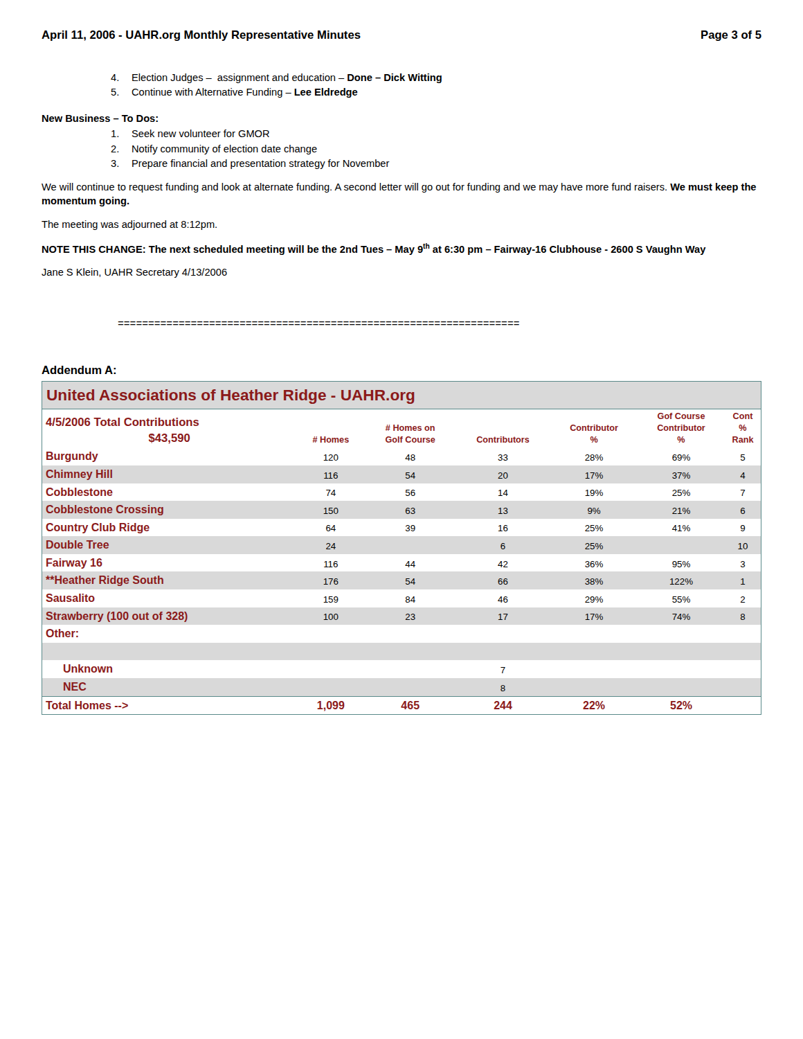April 11, 2006 - UAHR.org Monthly Representative Minutes Page 3 of 5
4. Election Judges – assignment and education – Done – Dick Witting
5. Continue with Alternative Funding – Lee Eldredge
New Business – To Dos:
1. Seek new volunteer for GMOR
2. Notify community of election date change
3. Prepare financial and presentation strategy for November
We will continue to request funding and look at alternate funding. A second letter will go out for funding and we may have more fund raisers. We must keep the momentum going.
The meeting was adjourned at 8:12pm.
NOTE THIS CHANGE: The next scheduled meeting will be the 2nd Tues – May 9th at 6:30 pm – Fairway-16 Clubhouse - 2600 S Vaughn Way
Jane S Klein, UAHR Secretary 4/13/2006
==================================================================
Addendum A:
United Associations of Heather Ridge - UAHR.org
| 4/5/2006 Total Contributions $43,590 | # Homes | # Homes on Golf Course | Contributors | Contributor % | Gof Course Contributor % | Cont % Rank |
| --- | --- | --- | --- | --- | --- | --- |
| Burgundy | 120 | 48 | 33 | 28% | 69% | 5 |
| Chimney Hill | 116 | 54 | 20 | 17% | 37% | 4 |
| Cobblestone | 74 | 56 | 14 | 19% | 25% | 7 |
| Cobblestone Crossing | 150 | 63 | 13 | 9% | 21% | 6 |
| Country Club Ridge | 64 | 39 | 16 | 25% | 41% | 9 |
| Double Tree | 24 | | 6 | 25% | | 10 |
| Fairway 16 | 116 | 44 | 42 | 36% | 95% | 3 |
| **Heather Ridge South | 176 | 54 | 66 | 38% | 122% | 1 |
| Sausalito | 159 | 84 | 46 | 29% | 55% | 2 |
| Strawberry (100 out of 328) | 100 | 23 | 17 | 17% | 74% | 8 |
| Other: | | | | | | |
| Unknown | | | 7 | | | |
| NEC | | | 8 | | | |
| Total Homes --> | 1,099 | 465 | 244 | 22% | 52% | |